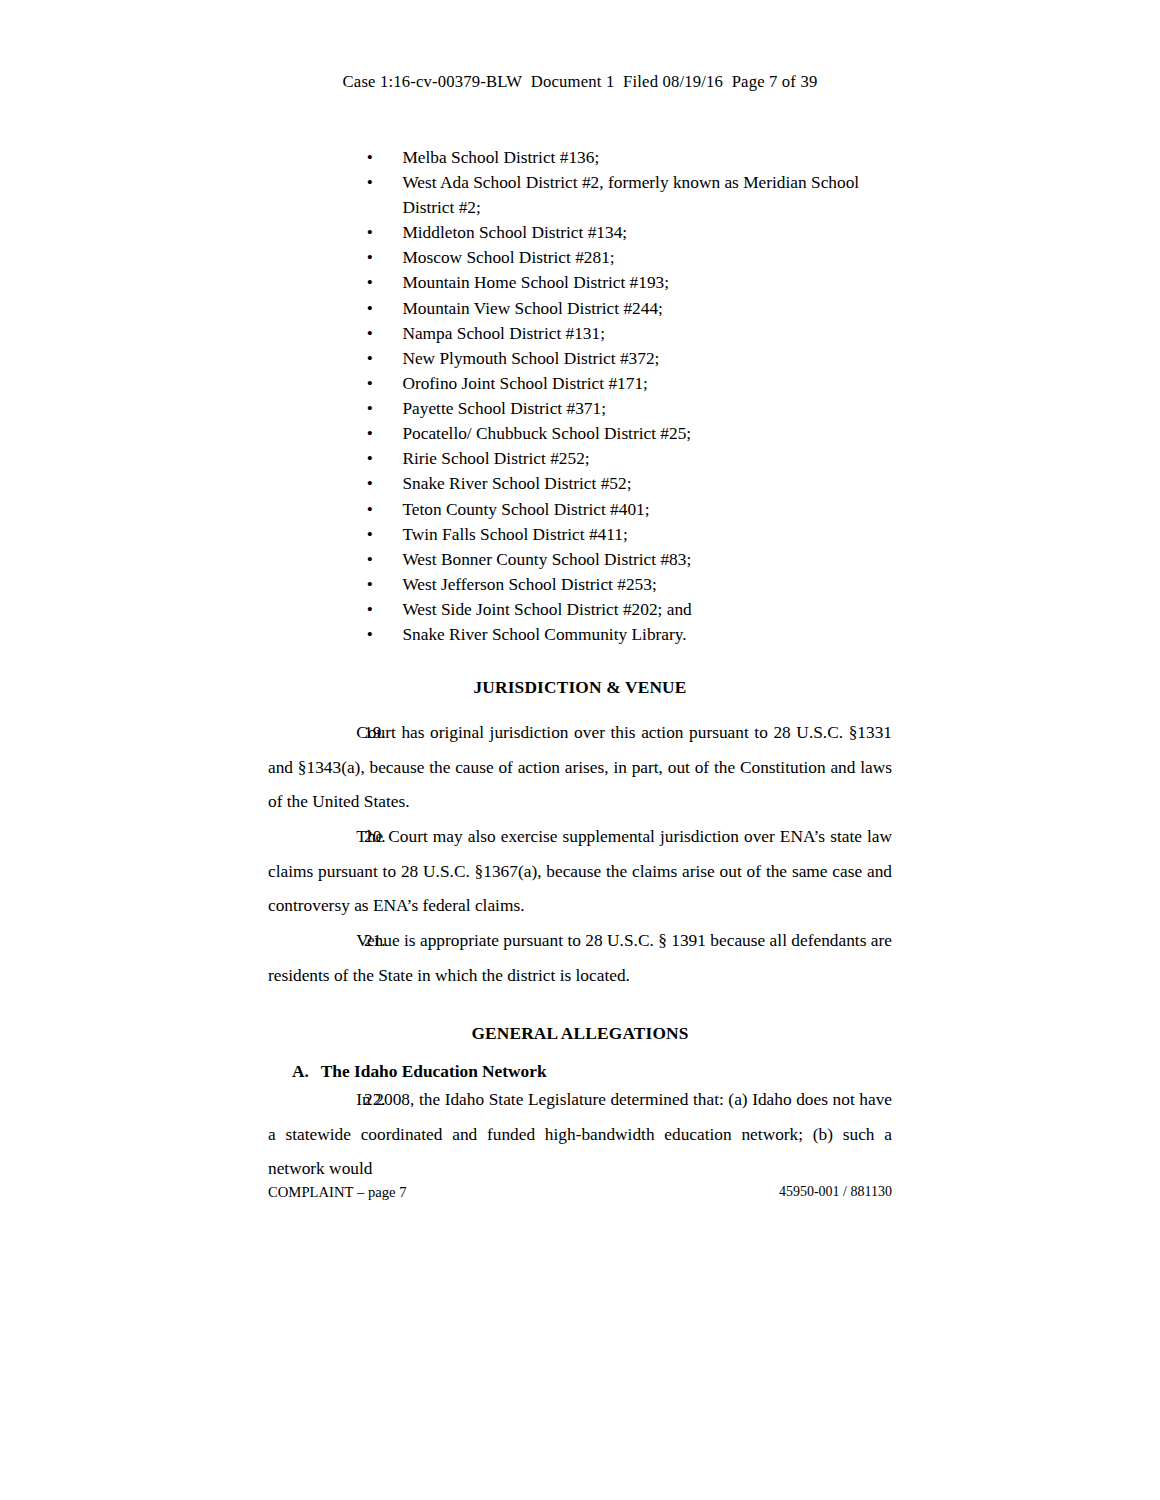Case 1:16-cv-00379-BLW Document 1 Filed 08/19/16 Page 7 of 39
Melba School District #136;
West Ada School District #2, formerly known as Meridian School District #2;
Middleton School District #134;
Moscow School District #281;
Mountain Home School District #193;
Mountain View School District #244;
Nampa School District #131;
New Plymouth School District #372;
Orofino Joint School District #171;
Payette School District #371;
Pocatello/ Chubbuck School District #25;
Ririe School District #252;
Snake River School District #52;
Teton County School District #401;
Twin Falls School District #411;
West Bonner County School District #83;
West Jefferson School District #253;
West Side Joint School District #202; and
Snake River School Community Library.
JURISDICTION & VENUE
19. Court has original jurisdiction over this action pursuant to 28 U.S.C. §1331 and §1343(a), because the cause of action arises, in part, out of the Constitution and laws of the United States.
20. The Court may also exercise supplemental jurisdiction over ENA’s state law claims pursuant to 28 U.S.C. §1367(a), because the claims arise out of the same case and controversy as ENA’s federal claims.
21. Venue is appropriate pursuant to 28 U.S.C. § 1391 because all defendants are residents of the State in which the district is located.
GENERAL ALLEGATIONS
A. The Idaho Education Network
22. In 2008, the Idaho State Legislature determined that: (a) Idaho does not have a statewide coordinated and funded high-bandwidth education network; (b) such a network would
COMPLAINT – page 7
45950-001 / 881130